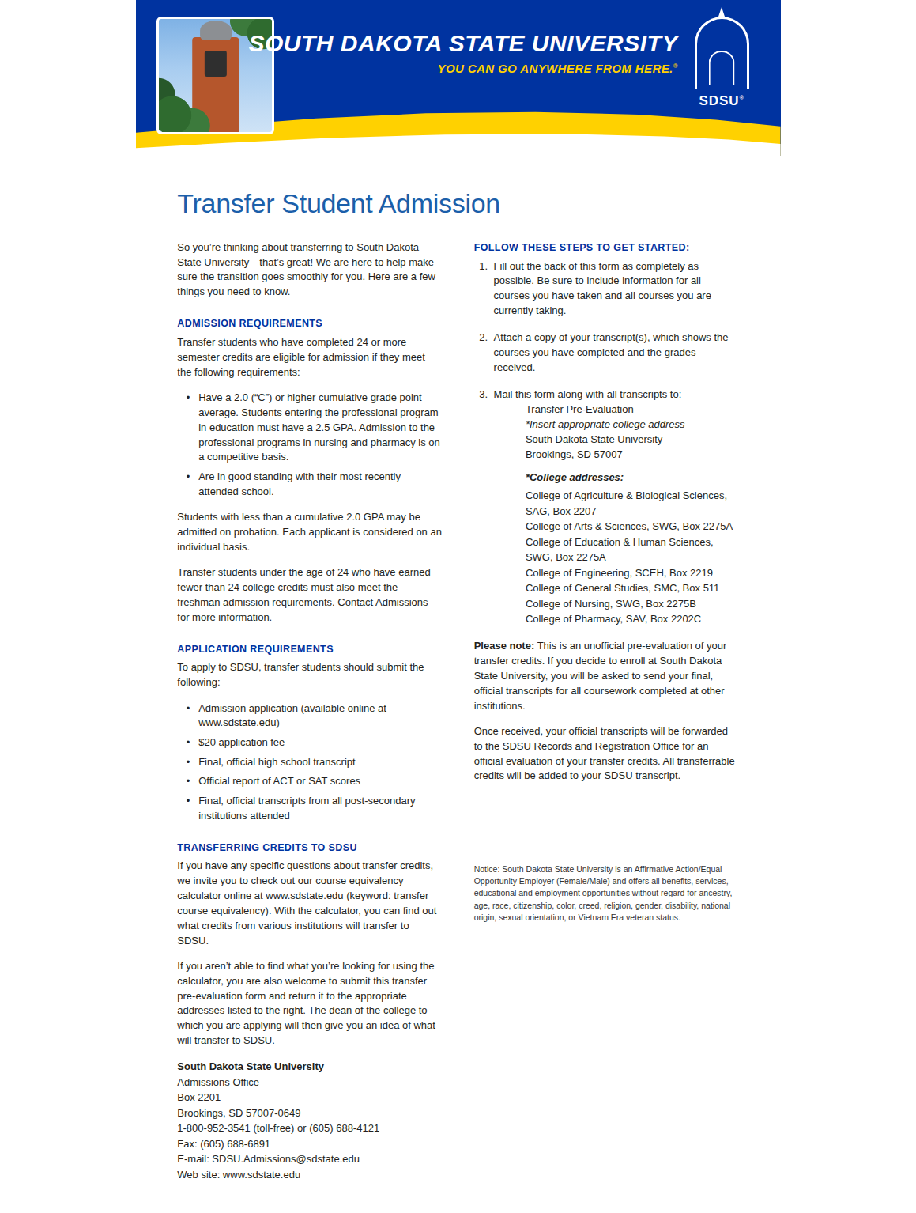SOUTH DAKOTA STATE UNIVERSITY
YOU CAN GO ANYWHERE FROM HERE.®
SDSU®
Transfer Student Admission
So you’re thinking about transferring to South Dakota State University—that’s great! We are here to help make sure the transition goes smoothly for you. Here are a few things you need to know.
Admission Requirements
Transfer students who have completed 24 or more semester credits are eligible for admission if they meet the following requirements:
Have a 2.0 (“C”) or higher cumulative grade point average. Students entering the professional program in education must have a 2.5 GPA. Admission to the professional programs in nursing and pharmacy is on a competitive basis.
Are in good standing with their most recently attended school.
Students with less than a cumulative 2.0 GPA may be admitted on probation. Each applicant is considered on an individual basis.
Transfer students under the age of 24 who have earned fewer than 24 college credits must also meet the freshman admission requirements. Contact Admissions for more information.
Application Requirements
To apply to SDSU, transfer students should submit the following:
Admission application (available online at www.sdstate.edu)
$20 application fee
Final, official high school transcript
Official report of ACT or SAT scores
Final, official transcripts from all post-secondary institutions attended
Transferring Credits to SDSU
If you have any specific questions about transfer credits, we invite you to check out our course equivalency calculator online at www.sdstate.edu (keyword: transfer course equivalency). With the calculator, you can find out what credits from various institutions will transfer to SDSU.
If you aren’t able to find what you’re looking for using the calculator, you are also welcome to submit this transfer pre-evaluation form and return it to the appropriate addresses listed to the right. The dean of the college to which you are applying will then give you an idea of what will transfer to SDSU.
South Dakota State University
Admissions Office
Box 2201
Brookings, SD 57007-0649
1-800-952-3541 (toll-free) or (605) 688-4121
Fax: (605) 688-6891
E-mail: SDSU.Admissions@sdstate.edu
Web site: www.sdstate.edu
Follow these steps to get started:
Fill out the back of this form as completely as possible. Be sure to include information for all courses you have taken and all courses you are currently taking.
Attach a copy of your transcript(s), which shows the courses you have completed and the grades received.
Mail this form along with all transcripts to:
Transfer Pre-Evaluation
*Insert appropriate college address
South Dakota State University
Brookings, SD 57007
*College addresses:
College of Agriculture & Biological Sciences, SAG, Box 2207
College of Arts & Sciences, SWG, Box 2275A
College of Education & Human Sciences, SWG, Box 2275A
College of Engineering, SCEH, Box 2219
College of General Studies, SMC, Box 511
College of Nursing, SWG, Box 2275B
College of Pharmacy, SAV, Box 2202C
Please note: This is an unofficial pre-evaluation of your transfer credits. If you decide to enroll at South Dakota State University, you will be asked to send your final, official transcripts for all coursework completed at other institutions.
Once received, your official transcripts will be forwarded to the SDSU Records and Registration Office for an official evaluation of your transfer credits. All transferrable credits will be added to your SDSU transcript.
Notice: South Dakota State University is an Affirmative Action/Equal Opportunity Employer (Female/Male) and offers all benefits, services, educational and employment opportunities without regard for ancestry, age, race, citizenship, color, creed, religion, gender, disability, national origin, sexual orientation, or Vietnam Era veteran status.